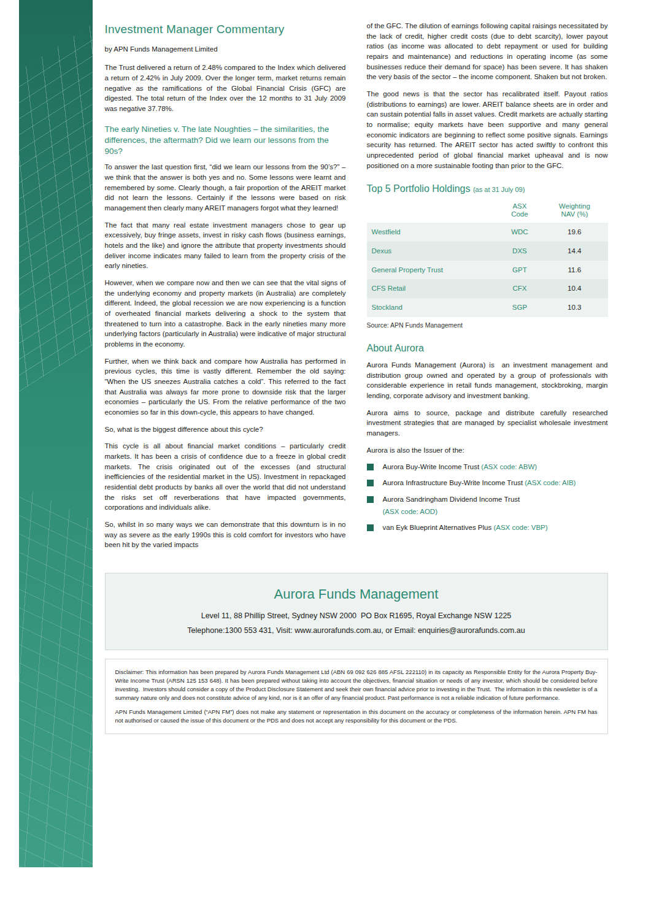Investment Manager Commentary
by APN Funds Management Limited
The Trust delivered a return of 2.48% compared to the Index which delivered a return of 2.42% in July 2009. Over the longer term, market returns remain negative as the ramifications of the Global Financial Crisis (GFC) are digested. The total return of the Index over the 12 months to 31 July 2009 was negative 37.78%.
The early Nineties v. The late Noughties – the similarities, the differences, the aftermath? Did we learn our lessons from the 90s?
To answer the last question first, “did we learn our lessons from the 90’s?” – we think that the answer is both yes and no. Some lessons were learnt and remembered by some. Clearly though, a fair proportion of the AREIT market did not learn the lessons. Certainly if the lessons were based on risk management then clearly many AREIT managers forgot what they learned!
The fact that many real estate investment managers chose to gear up excessively, buy fringe assets, invest in risky cash flows (business earnings, hotels and the like) and ignore the attribute that property investments should deliver income indicates many failed to learn from the property crisis of the early nineties.
However, when we compare now and then we can see that the vital signs of the underlying economy and property markets (in Australia) are completely different. Indeed, the global recession we are now experiencing is a function of overheated financial markets delivering a shock to the system that threatened to turn into a catastrophe. Back in the early nineties many more underlying factors (particularly in Australia) were indicative of major structural problems in the economy.
Further, when we think back and compare how Australia has performed in previous cycles, this time is vastly different. Remember the old saying: “When the US sneezes Australia catches a cold”. This referred to the fact that Australia was always far more prone to downside risk that the larger economies – particularly the US. From the relative performance of the two economies so far in this down-cycle, this appears to have changed.
So, what is the biggest difference about this cycle?
This cycle is all about financial market conditions – particularly credit markets. It has been a crisis of confidence due to a freeze in global credit markets. The crisis originated out of the excesses (and structural inefficiencies of the residential market in the US). Investment in repackaged residential debt products by banks all over the world that did not understand the risks set off reverberations that have impacted governments, corporations and individuals alike.
So, whilst in so many ways we can demonstrate that this downturn is in no way as severe as the early 1990s this is cold comfort for investors who have been hit by the varied impacts
of the GFC. The dilution of earnings following capital raisings necessitated by the lack of credit, higher credit costs (due to debt scarcity), lower payout ratios (as income was allocated to debt repayment or used for building repairs and maintenance) and reductions in operating income (as some businesses reduce their demand for space) has been severe. It has shaken the very basis of the sector – the income component. Shaken but not broken.
The good news is that the sector has recalibrated itself. Payout ratios (distributions to earnings) are lower. AREIT balance sheets are in order and can sustain potential falls in asset values. Credit markets are actually starting to normalise; equity markets have been supportive and many general economic indicators are beginning to reflect some positive signals. Earnings security has returned. The AREIT sector has acted swiftly to confront this unprecedented period of global financial market upheaval and is now positioned on a more sustainable footing than prior to the GFC.
Top 5 Portfolio Holdings (as at 31 July 09)
| | ASX Code | Weighting NAV (%) |
| --- | --- | --- |
| Westfield | WDC | 19.6 |
| Dexus | DXS | 14.4 |
| General Property Trust | GPT | 11.6 |
| CFS Retail | CFX | 10.4 |
| Stockland | SGP | 10.3 |
Source: APN Funds Management
About Aurora
Aurora Funds Management (Aurora) is an investment management and distribution group owned and operated by a group of professionals with considerable experience in retail funds management, stockbroking, margin lending, corporate advisory and investment banking.
Aurora aims to source, package and distribute carefully researched investment strategies that are managed by specialist wholesale investment managers.
Aurora is also the Issuer of the:
Aurora Buy-Write Income Trust (ASX code: ABW)
Aurora Infrastructure Buy-Write Income Trust (ASX code: AIB)
Aurora Sandringham Dividend Income Trust (ASX code: AOD)
van Eyk Blueprint Alternatives Plus (ASX code: VBP)
Aurora Funds Management
Level 11, 88 Phillip Street, Sydney NSW 2000 PO Box R1695, Royal Exchange NSW 1225
Telephone:1300 553 431, Visit: www.aurorafunds.com.au, or Email: enquiries@aurorafunds.com.au
Disclaimer: This information has been prepared by Aurora Funds Management Ltd (ABN 69 092 626 885 AFSL 222110) in its capacity as Responsible Entity for the Aurora Property Buy-Write Income Trust (ARSN 125 153 648). It has been prepared without taking into account the objectives, financial situation or needs of any investor, which should be considered before investing. Investors should consider a copy of the Product Disclosure Statement and seek their own financial advice prior to investing in the Trust. The information in this newsletter is of a summary nature only and does not constitute advice of any kind, nor is it an offer of any financial product. Past performance is not a reliable indication of future performance.
APN Funds Management Limited (“APN FM”) does not make any statement or representation in this document on the accuracy or completeness of the information herein. APN FM has not authorised or caused the issue of this document or the PDS and does not accept any responsibility for this document or the PDS.